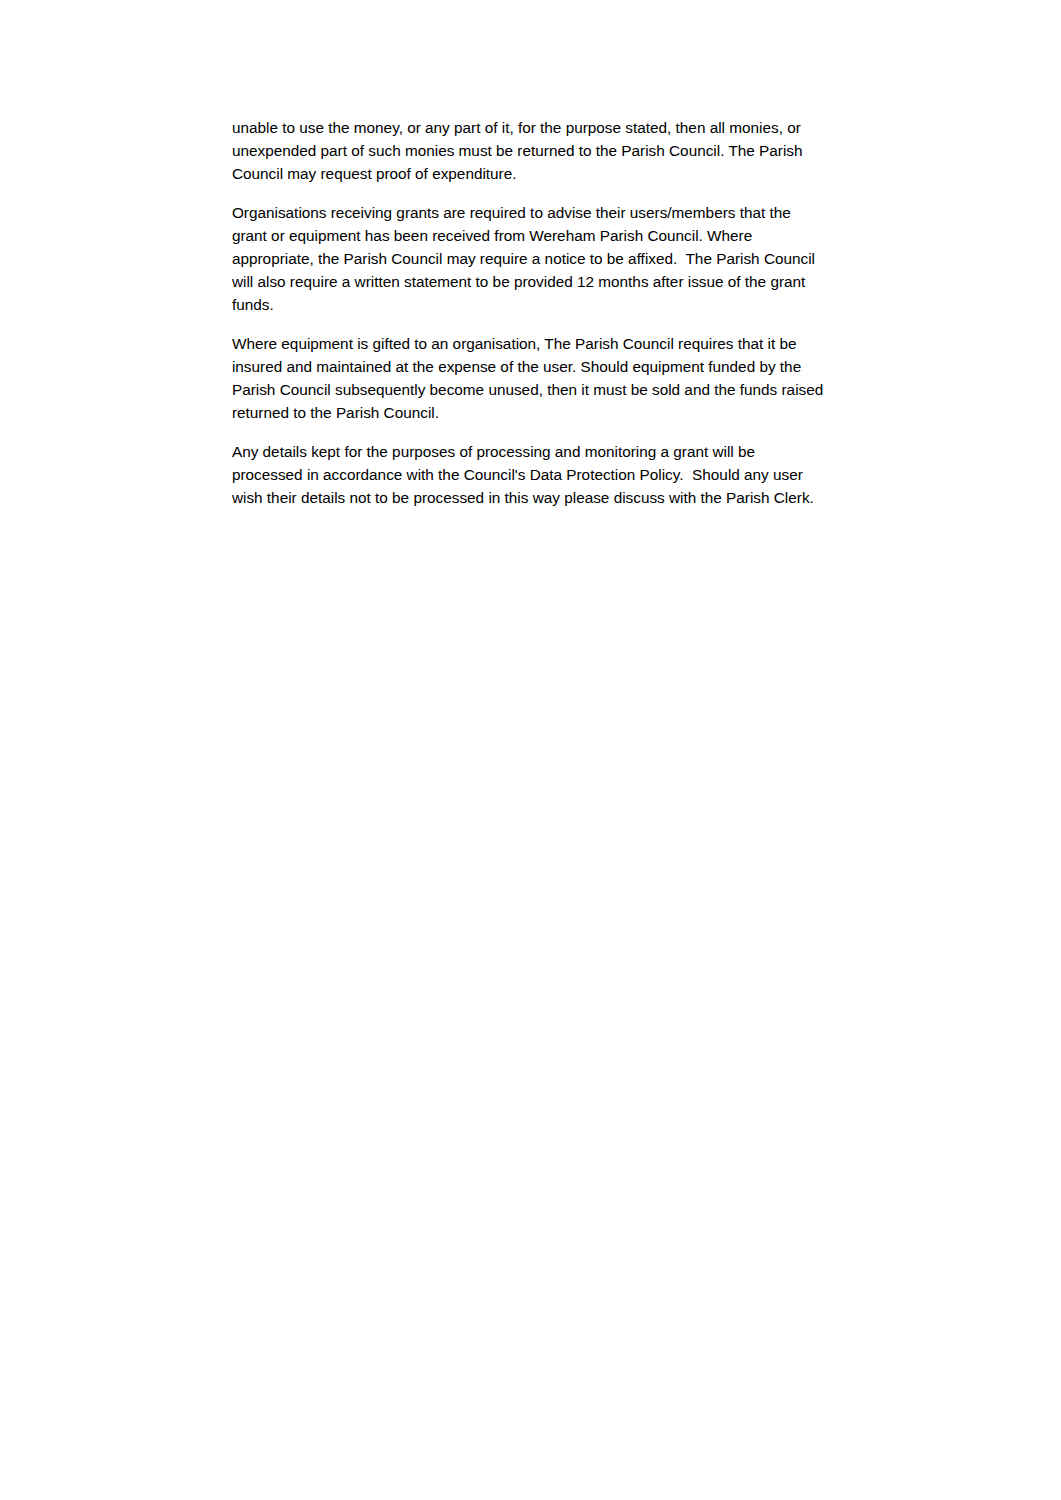unable to use the money, or any part of it, for the purpose stated, then all monies, or unexpended part of such monies must be returned to the Parish Council. The Parish Council may request proof of expenditure.
Organisations receiving grants are required to advise their users/members that the grant or equipment has been received from Wereham Parish Council. Where appropriate, the Parish Council may require a notice to be affixed. The Parish Council will also require a written statement to be provided 12 months after issue of the grant funds.
Where equipment is gifted to an organisation, The Parish Council requires that it be insured and maintained at the expense of the user. Should equipment funded by the Parish Council subsequently become unused, then it must be sold and the funds raised returned to the Parish Council.
Any details kept for the purposes of processing and monitoring a grant will be processed in accordance with the Council's Data Protection Policy. Should any user wish their details not to be processed in this way please discuss with the Parish Clerk.